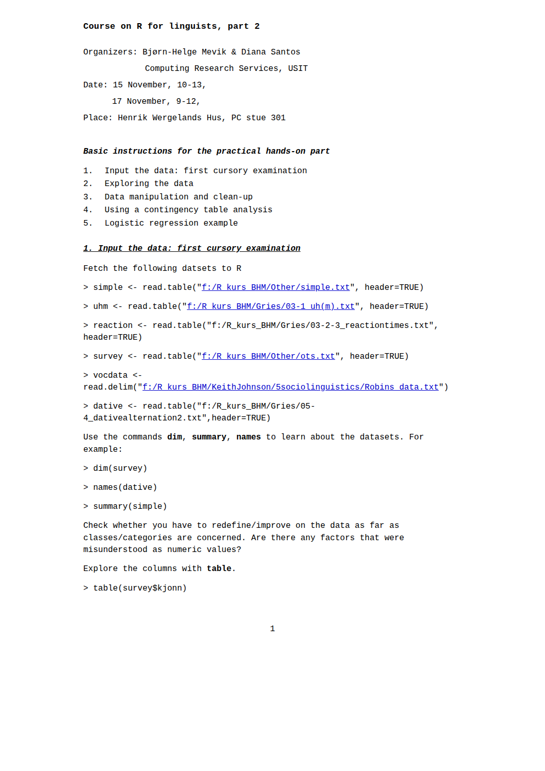Course on R for linguists, part 2
Organizers: Bjørn-Helge Mevik & Diana Santos
Computing Research Services, USIT
Date: 15 November, 10-13,
17 November, 9-12,
Place: Henrik Wergelands Hus, PC stue 301
Basic instructions for the practical hands-on part
1. Input the data: first cursory examination
2. Exploring the data
3. Data manipulation and clean-up
4. Using a contingency table analysis
5. Logistic regression example
1. Input the data: first cursory examination
Fetch the following datsets to R
> simple <- read.table("f:/R_kurs_BHM/Other/simple.txt", header=TRUE)
> uhm <- read.table("f:/R_kurs_BHM/Gries/03-1_uh(m).txt", header=TRUE)
> reaction <- read.table("f:/R_kurs_BHM/Gries/03-2-3_reactiontimes.txt", header=TRUE)
> survey <- read.table("f:/R_kurs_BHM/Other/ots.txt", header=TRUE)
> vocdata <- read.delim("f:/R_kurs_BHM/KeithJohnson/5sociolinguistics/Robins_data.txt")
> dative <- read.table("f:/R_kurs_BHM/Gries/05-4_dativealternation2.txt",header=TRUE)
Use the commands dim, summary, names to learn about the datasets. For example:
> dim(survey)
> names(dative)
> summary(simple)
Check whether you have to redefine/improve on the data as far as classes/categories are concerned. Are there any factors that were misunderstood as numeric values?
Explore the columns with table.
> table(survey$kjonn)
1